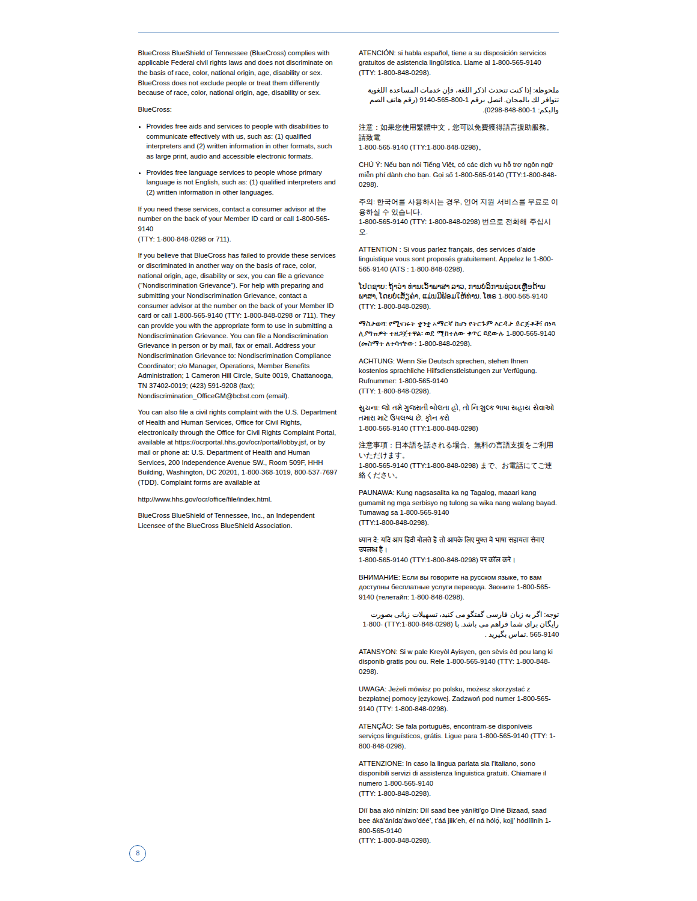BlueCross BlueShield of Tennessee (BlueCross) complies with applicable Federal civil rights laws and does not discriminate on the basis of race, color, national origin, age, disability or sex. BlueCross does not exclude people or treat them differently because of race, color, national origin, age, disability or sex.
BlueCross:
Provides free aids and services to people with disabilities to communicate effectively with us, such as: (1) qualified interpreters and (2) written information in other formats, such as large print, audio and accessible electronic formats.
Provides free language services to people whose primary language is not English, such as: (1) qualified interpreters and (2) written information in other languages.
If you need these services, contact a consumer advisor at the number on the back of your Member ID card or call 1-800-565-9140
(TTY: 1-800-848-0298 or 711).
If you believe that BlueCross has failed to provide these services or discriminated in another way on the basis of race, color, national origin, age, disability or sex, you can file a grievance (“Nondiscrimination Grievance”). For help with preparing and submitting your Nondiscrimination Grievance, contact a consumer advisor at the number on the back of your Member ID card or call 1-800-565-9140 (TTY: 1-800-848-0298 or 711). They can provide you with the appropriate form to use in submitting a Nondiscrimination Grievance. You can file a Nondiscrimination Grievance in person or by mail, fax or email. Address your Nondiscrimination Grievance to: Nondiscrimination Compliance Coordinator; c/o Manager, Operations, Member Benefits Administration; 1 Cameron Hill Circle, Suite 0019, Chattanooga, TN 37402-0019; (423) 591-9208 (fax); Nondiscrimination_OfficeGM@bcbst.com (email).
You can also file a civil rights complaint with the U.S. Department of Health and Human Services, Office for Civil Rights, electronically through the Office for Civil Rights Complaint Portal, available at https://ocrportal.hhs.gov/ocr/portal/lobby.jsf, or by mail or phone at: U.S. Department of Health and Human Services, 200 Independence Avenue SW., Room 509F, HHH Building, Washington, DC 20201, 1-800-368-1019, 800-537-7697 (TDD). Complaint forms are available at
http://www.hhs.gov/ocr/office/file/index.html.
BlueCross BlueShield of Tennessee, Inc., an Independent Licensee of the BlueCross BlueShield Association.
ATENCIÓN: si habla español, tiene a su disposición servicios gratuitos de asistencia lingüística. Llame al 1-800-565-9140 (TTY: 1-800-848-0298).
ملحوظة: إذا كنت تتحدث اذكر اللغة، فإن خدمات المساعدة اللغوية تتوافر لك بالمجان. اتصل برقم 1-800-565-9140 (رقم هاتف الصم والبكم: 1-800-848-0298).
注意：如果您使用繁體中文，您可以免費獲得語言援助服務。 請致電
1-800-565-9140 (TTY:1-800-848-0298)。
CHÚ Ý: Nếu bạn nói Tiếng Việt, có các dịch vụ hỗ trợ ngôn ngữ miễn phí dành cho bạn. Gọi số 1-800-565-9140 (TTY:1-800-848-0298).
주의: 한국어를 사용하시는 경우, 언어 지원 서비스를 무료로 이용하실 수 있습니다.
1-800-565-9140 (TTY: 1-800-848-0298) 번으로 전화해 주십시오.
ATTENTION : Si vous parlez français, des services d’aide linguistique vous sont proposés gratuitement. Appelez le 1-800-565-9140 (ATS : 1-800-848-0298).
ໂປດຊາບ: ຖ້າວ່າ ທ່ານເວົ້າພາສາ ລາວ, ການບໍລິການຊ່ວຍເຫຼືອດ້ານພາສາ, ໂດຍບໍ່ເສັຽຄ່າ, ແມ່ນມີພ້ອມໃຫ້ທ່ານ. ໂທຣ 1-800-565-9140 (TTY: 1-800-848-0298).
ማስታወሻ: የሚናገሩት ቋንቋ ኣማርኛ ከሆነ የትርጉም እርዳታ ድርጅቶች፣ በነጻ ሊያግዝዎት ተዘጋጀተዋል፡ ወደ ሚከተለው ቁጥር ይደውሉ 1-800-565-9140 (መስማት ለተሳናቸው: 1-800-848-0298).
ACHTUNG: Wenn Sie Deutsch sprechen, stehen Ihnen kostenlos sprachliche Hilfsdienstleistungen zur Verfügung. Rufnummer: 1-800-565-9140
(TTY: 1-800-848-0298).
સુચના: જો તમે ગુજરાતી બોલતા હો, તો નિ:શુલ્ક ભાષા સહાય સેવાઓ તમારા માટે ઉપલબ્ધ છે. ફોન કરો
1-800-565-9140 (TTY:1-800-848-0298)
注意事項：日本語を話される場合、無料の言語支援をご利用いただけます。
1-800-565-9140 (TTY:1-800-848-0298) まで、お電話にてご連絡ください。
PAUNAWA: Kung nagsasalita ka ng Tagalog, maaari kang gumamit ng mga serbisyo ng tulong sa wika nang walang bayad. Tumawag sa 1-800-565-9140
(TTY:1-800-848-0298).
ध्यान दें: यदि आप हिंदी बोलते हैं तो आपके लिए मुफ्त में भाषा सहायता सेवाएं उपलब्ध हैं।
1-800-565-9140 (TTY:1-800-848-0298) पर कॉल करें।
ВНИМАНИЕ: Если вы говорите на русском языке, то вам доступны бесплатные услуги перевода. Звоните 1-800-565-9140 (телетайп: 1-800-848-0298).
توجه: اگر به زبان فارسی گفتگو می کنید، تسهیلات زبانی بصورت رایگان برای شما فراهم می باشد. با (TTY:1-800-848-0298) 1-800-565-9140 .تماس بگیرید .
ATANSYON: Si w pale Kreyòl Ayisyen, gen sèvis èd pou lang ki disponib gratis pou ou. Rele 1-800-565-9140 (TTY: 1-800-848-0298).
UWAGA: Jeżeli mówisz po polsku, możesz skorzystać z bezpłatnej pomocy językowej. Zadzwoń pod numer 1-800-565-9140 (TTY: 1-800-848-0298).
ATENÇÃO: Se fala português, encontram-se disponíveis serviços linguísticos, grátis. Ligue para 1-800-565-9140 (TTY: 1-800-848-0298).
ATTENZIONE: In caso la lingua parlata sia l’italiano, sono disponibili servizi di assistenza linguistica gratuiti. Chiamare il numero 1-800-565-9140
(TTY: 1-800-848-0298).
Díí baa akó nínízin: Díí saad bee yáníłti’go Diné Bizaad, saad bee áká’ánída’áwo’déé’, t’áá jiik’eh, éí ná hólǫ́, kojį’ hódíílnih 1-800-565-9140
(TTY: 1-800-848-0298).
8